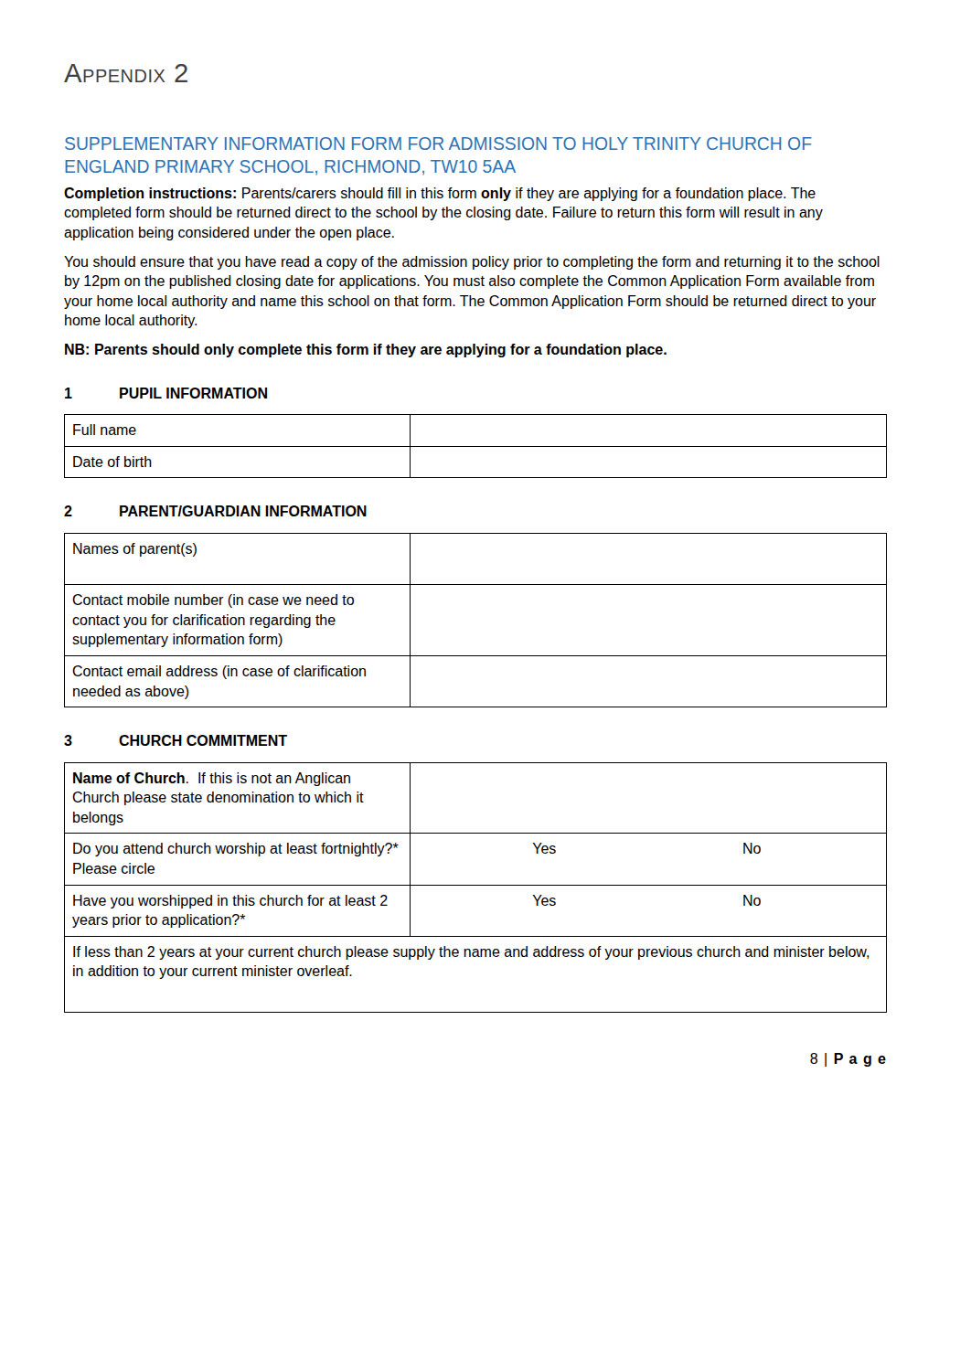APPENDIX 2
SUPPLEMENTARY INFORMATION FORM FOR ADMISSION TO HOLY TRINITY CHURCH OF ENGLAND PRIMARY SCHOOL, RICHMOND, TW10 5AA
Completion instructions: Parents/carers should fill in this form only if they are applying for a foundation place. The completed form should be returned direct to the school by the closing date. Failure to return this form will result in any application being considered under the open place.
You should ensure that you have read a copy of the admission policy prior to completing the form and returning it to the school by 12pm on the published closing date for applications. You must also complete the Common Application Form available from your home local authority and name this school on that form. The Common Application Form should be returned direct to your home local authority.
NB: Parents should only complete this form if they are applying for a foundation place.
1 PUPIL INFORMATION
| Full name | |
| Date of birth | |
2 PARENT/GUARDIAN INFORMATION
| Names of parent(s) | |
| Contact mobile number (in case we need to contact you for clarification regarding the supplementary information form) | |
| Contact email address (in case of clarification needed as above) | |
3 CHURCH COMMITMENT
| Name of Church . If this is not an Anglican Church please state denomination to which it belongs | |
| Do you attend church worship at least fortnightly?* Please circle | Yes No |
| Have you worshipped in this church for at least 2 years prior to application?* | Yes No |
| If less than 2 years at your current church please supply the name and address of your previous church and minister below, in addition to your current minister overleaf. |
8 | P a g e